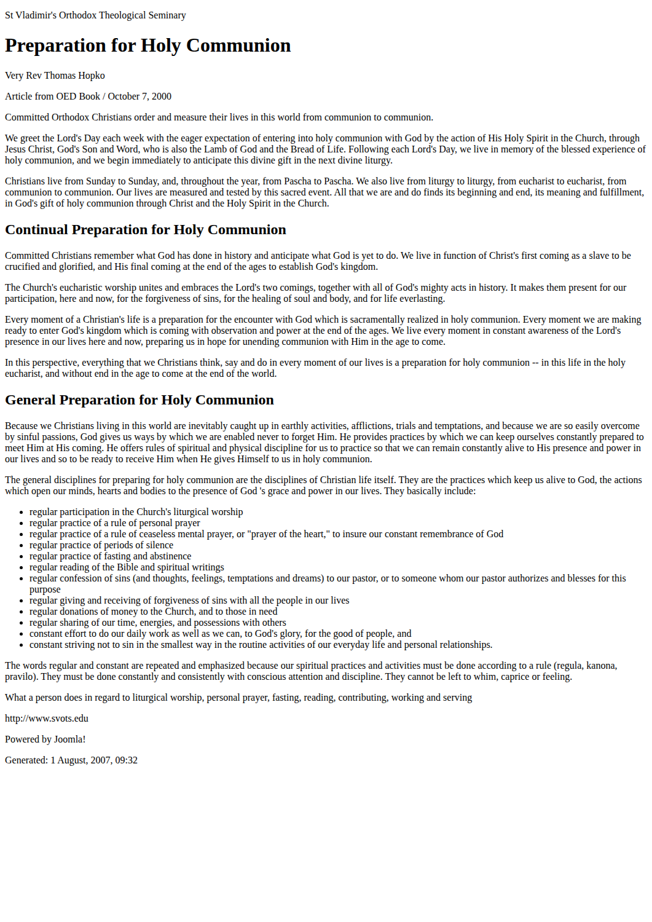St Vladimir's Orthodox Theological Seminary
Preparation for Holy Communion
Very Rev Thomas Hopko
Article from OED Book / October 7, 2000
Committed Orthodox Christians order and measure their lives in this world from communion to communion.
We greet the Lord's Day each week with the eager expectation of entering into holy communion with God by the action of His Holy Spirit in the Church, through Jesus Christ, God's Son and Word, who is also the Lamb of God and the Bread of Life. Following each Lord's Day, we live in memory of the blessed experience of holy communion, and we begin immediately to anticipate this divine gift in the next divine liturgy.
Christians live from Sunday to Sunday, and, throughout the year, from Pascha to Pascha. We also live from liturgy to liturgy, from eucharist to eucharist, from communion to communion. Our lives are measured and tested by this sacred event. All that we are and do finds its beginning and end, its meaning and fulfillment, in God's gift of holy communion through Christ and the Holy Spirit in the Church.
Continual Preparation for Holy Communion
Committed Christians remember what God has done in history and anticipate what God is yet to do. We live in function of Christ's first coming as a slave to be crucified and glorified, and His final coming at the end of the ages to establish God's kingdom.
The Church's eucharistic worship unites and embraces the Lord's two comings, together with all of God's mighty acts in history. It makes them present for our participation, here and now, for the forgiveness of sins, for the healing of soul and body, and for life everlasting.
Every moment of a Christian's life is a preparation for the encounter with God which is sacramentally realized in holy communion. Every moment we are making ready to enter God's kingdom which is coming with observation and power at the end of the ages. We live every moment in constant awareness of the Lord's presence in our lives here and now, preparing us in hope for unending communion with Him in the age to come.
In this perspective, everything that we Christians think, say and do in every moment of our lives is a preparation for holy communion -- in this life in the holy eucharist, and without end in the age to come at the end of the world.
General Preparation for Holy Communion
Because we Christians living in this world are inevitably caught up in earthly activities, afflictions, trials and temptations, and because we are so easily overcome by sinful passions, God gives us ways by which we are enabled never to forget Him. He provides practices by which we can keep ourselves constantly prepared to meet Him at His coming. He offers rules of spiritual and physical discipline for us to practice so that we can remain constantly alive to His presence and power in our lives and so to be ready to receive Him when He gives Himself to us in holy communion.
The general disciplines for preparing for holy communion are the disciplines of Christian life itself. They are the practices which keep us alive to God, the actions which open our minds, hearts and bodies to the presence of God 's grace and power in our lives. They basically include:
regular participation in the Church's liturgical worship
regular practice of a rule of personal prayer
regular practice of a rule of ceaseless mental prayer, or "prayer of the heart," to insure our constant remembrance of God
regular practice of periods of silence
regular practice of fasting and abstinence
regular reading of the Bible and spiritual writings
regular confession of sins (and thoughts, feelings, temptations and dreams) to our pastor, or to someone whom our pastor authorizes and blesses for this purpose
regular giving and receiving of forgiveness of sins with all the people in our lives
regular donations of money to the Church, and to those in need
regular sharing of our time, energies, and possessions with others
constant effort to do our daily work as well as we can, to God's glory, for the good of people, and
constant striving not to sin in the smallest way in the routine activities of our everyday life and personal relationships.
The words regular and constant are repeated and emphasized because our spiritual practices and activities must be done according to a rule (regula, kanona, pravilo). They must be done constantly and consistently with conscious attention and discipline. They cannot be left to whim, caprice or feeling.
What a person does in regard to liturgical worship, personal prayer, fasting, reading, contributing, working and serving
http://www.svots.edu
Powered by Joomla!
Generated: 1 August, 2007, 09:32